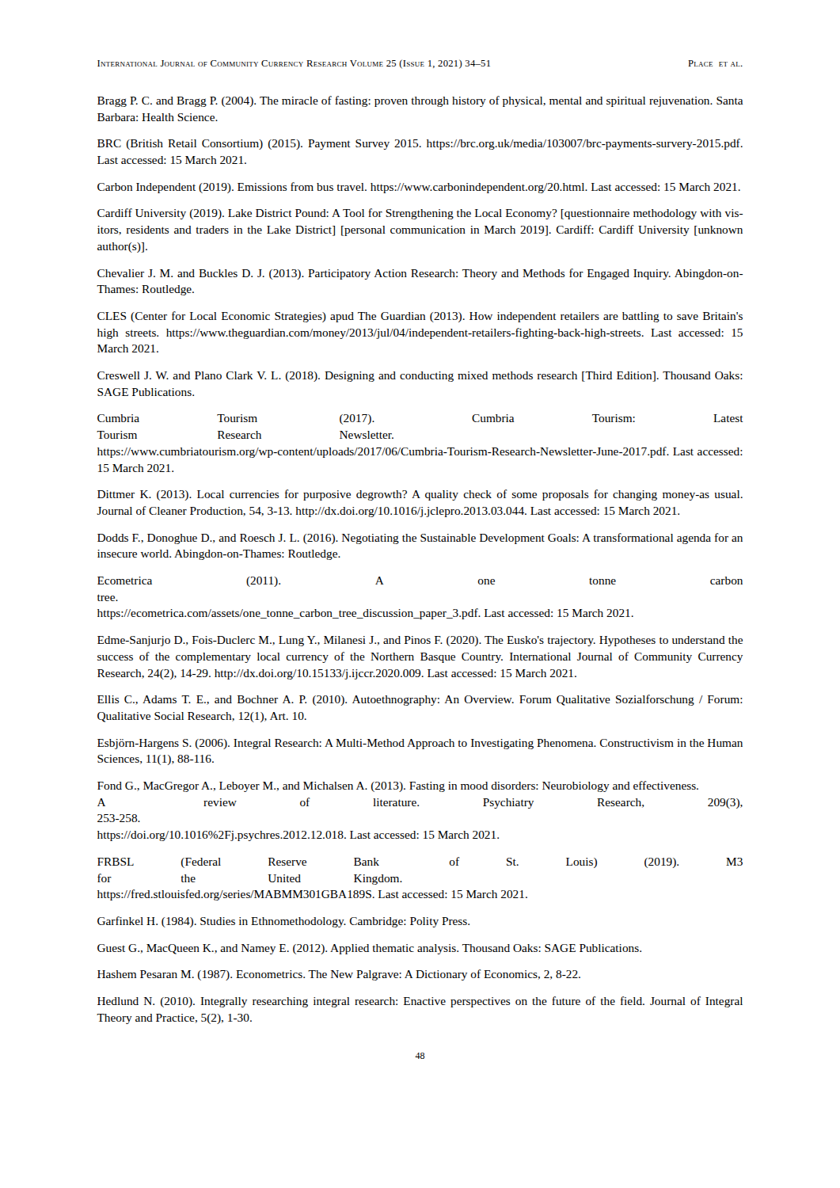International Journal of Community Currency Research Volume 25 (Issue 1, 2021) 34–51 Place et al.
Bragg P. C. and Bragg P. (2004). The miracle of fasting: proven through history of physical, mental and spiritual rejuvenation. Santa Barbara: Health Science.
BRC (British Retail Consortium) (2015). Payment Survey 2015. https://brc.org.uk/media/103007/brc-payments-survery-2015.pdf. Last accessed: 15 March 2021.
Carbon Independent (2019). Emissions from bus travel. https://www.carbonindependent.org/20.html. Last accessed: 15 March 2021.
Cardiff University (2019). Lake District Pound: A Tool for Strengthening the Local Economy? [questionnaire methodology with visitors, residents and traders in the Lake District] [personal communication in March 2019]. Cardiff: Cardiff University [unknown author(s)].
Chevalier J. M. and Buckles D. J. (2013). Participatory Action Research: Theory and Methods for Engaged Inquiry. Abingdon-on-Thames: Routledge.
CLES (Center for Local Economic Strategies) apud The Guardian (2013). How independent retailers are battling to save Britain's high streets. https://www.theguardian.com/money/2013/jul/04/independent-retailers-fighting-back-high-streets. Last accessed: 15 March 2021.
Creswell J. W. and Plano Clark V. L. (2018). Designing and conducting mixed methods research [Third Edition]. Thousand Oaks: SAGE Publications.
Cumbria Tourism(2017). Cumbria Tourism: Latest Tourism Research Newsletter. https://www.cumbriatourism.org/wp-content/uploads/2017/06/Cumbria-Tourism-Research-Newsletter-June-2017.pdf. Last accessed: 15 March 2021.
Dittmer K. (2013). Local currencies for purposive degrowth? A quality check of some proposals for changing money-as usual. Journal of Cleaner Production, 54, 3-13. http://dx.doi.org/10.1016/j.jclepro.2013.03.044. Last accessed: 15 March 2021.
Dodds F., Donoghue D., and Roesch J. L. (2016). Negotiating the Sustainable Development Goals: A transformational agenda for an insecure world. Abingdon-on-Thames: Routledge.
Ecometrica(2011). Aone tonne carbon tree. https://ecometrica.com/assets/one_tonne_carbon_tree_discussion_paper_3.pdf. Last accessed: 15 March 2021.
Edme-Sanjurjo D., Fois-Duclerc M., Lung Y., Milanesi J., and Pinos F. (2020). The Eusko's trajectory. Hypotheses to understand the success of the complementary local currency of the Northern Basque Country. International Journal of Community Currency Research, 24(2), 14-29. http://dx.doi.org/10.15133/j.ijccr.2020.009. Last accessed: 15 March 2021.
Ellis C., Adams T. E., and Bochner A. P. (2010). Autoethnography: An Overview. Forum Qualitative Sozialforschung / Forum: Qualitative Social Research, 12(1), Art. 10.
Esbjörn-Hargens S. (2006). Integral Research: A Multi-Method Approach to Investigating Phenomena. Constructivism in the Human Sciences, 11(1), 88-116.
Fond G., MacGregor A., Leboyer M., and Michalsen A. (2013). Fasting in mood disorders: Neurobiology and effectiveness. Areview of literature. Psychiatry Research, 209(3), 253-258. https://doi.org/10.1016%2Fj.psychres.2012.12.018. Last accessed: 15 March 2021.
FRBSL(Federal Reserve Bank of St. Louis)(2019). M3 for the United Kingdom. https://fred.stlouisfed.org/series/MABMM301GBA189S. Last accessed: 15 March 2021.
Garfinkel H. (1984). Studies in Ethnomethodology. Cambridge: Polity Press.
Guest G., MacQueen K., and Namey E. (2012). Applied thematic analysis. Thousand Oaks: SAGE Publications.
Hashem Pesaran M. (1987). Econometrics. The New Palgrave: A Dictionary of Economics, 2, 8-22.
Hedlund N. (2010). Integrally researching integral research: Enactive perspectives on the future of the field. Journal of Integral Theory and Practice, 5(2), 1-30.
48